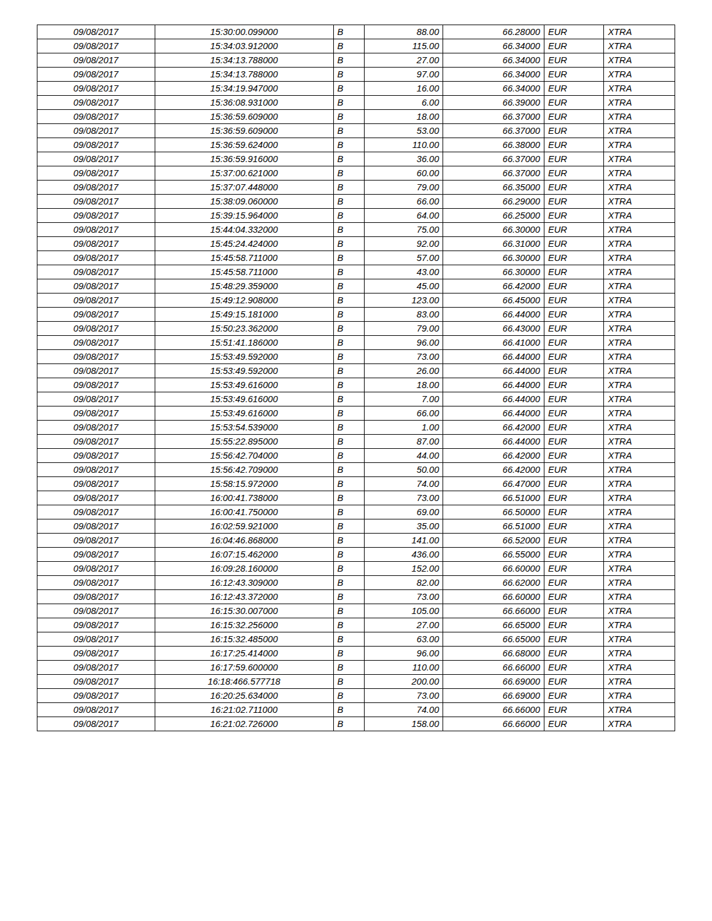| 09/08/2017 | 15:30:00.099000 | B | 88.00 | 66.28000 | EUR | XTRA |
| 09/08/2017 | 15:34:03.912000 | B | 115.00 | 66.34000 | EUR | XTRA |
| 09/08/2017 | 15:34:13.788000 | B | 27.00 | 66.34000 | EUR | XTRA |
| 09/08/2017 | 15:34:13.788000 | B | 97.00 | 66.34000 | EUR | XTRA |
| 09/08/2017 | 15:34:19.947000 | B | 16.00 | 66.34000 | EUR | XTRA |
| 09/08/2017 | 15:36:08.931000 | B | 6.00 | 66.39000 | EUR | XTRA |
| 09/08/2017 | 15:36:59.609000 | B | 18.00 | 66.37000 | EUR | XTRA |
| 09/08/2017 | 15:36:59.609000 | B | 53.00 | 66.37000 | EUR | XTRA |
| 09/08/2017 | 15:36:59.624000 | B | 110.00 | 66.38000 | EUR | XTRA |
| 09/08/2017 | 15:36:59.916000 | B | 36.00 | 66.37000 | EUR | XTRA |
| 09/08/2017 | 15:37:00.621000 | B | 60.00 | 66.37000 | EUR | XTRA |
| 09/08/2017 | 15:37:07.448000 | B | 79.00 | 66.35000 | EUR | XTRA |
| 09/08/2017 | 15:38:09.060000 | B | 66.00 | 66.29000 | EUR | XTRA |
| 09/08/2017 | 15:39:15.964000 | B | 64.00 | 66.25000 | EUR | XTRA |
| 09/08/2017 | 15:44:04.332000 | B | 75.00 | 66.30000 | EUR | XTRA |
| 09/08/2017 | 15:45:24.424000 | B | 92.00 | 66.31000 | EUR | XTRA |
| 09/08/2017 | 15:45:58.711000 | B | 57.00 | 66.30000 | EUR | XTRA |
| 09/08/2017 | 15:45:58.711000 | B | 43.00 | 66.30000 | EUR | XTRA |
| 09/08/2017 | 15:48:29.359000 | B | 45.00 | 66.42000 | EUR | XTRA |
| 09/08/2017 | 15:49:12.908000 | B | 123.00 | 66.45000 | EUR | XTRA |
| 09/08/2017 | 15:49:15.181000 | B | 83.00 | 66.44000 | EUR | XTRA |
| 09/08/2017 | 15:50:23.362000 | B | 79.00 | 66.43000 | EUR | XTRA |
| 09/08/2017 | 15:51:41.186000 | B | 96.00 | 66.41000 | EUR | XTRA |
| 09/08/2017 | 15:53:49.592000 | B | 73.00 | 66.44000 | EUR | XTRA |
| 09/08/2017 | 15:53:49.592000 | B | 26.00 | 66.44000 | EUR | XTRA |
| 09/08/2017 | 15:53:49.616000 | B | 18.00 | 66.44000 | EUR | XTRA |
| 09/08/2017 | 15:53:49.616000 | B | 7.00 | 66.44000 | EUR | XTRA |
| 09/08/2017 | 15:53:49.616000 | B | 66.00 | 66.44000 | EUR | XTRA |
| 09/08/2017 | 15:53:54.539000 | B | 1.00 | 66.42000 | EUR | XTRA |
| 09/08/2017 | 15:55:22.895000 | B | 87.00 | 66.44000 | EUR | XTRA |
| 09/08/2017 | 15:56:42.704000 | B | 44.00 | 66.42000 | EUR | XTRA |
| 09/08/2017 | 15:56:42.709000 | B | 50.00 | 66.42000 | EUR | XTRA |
| 09/08/2017 | 15:58:15.972000 | B | 74.00 | 66.47000 | EUR | XTRA |
| 09/08/2017 | 16:00:41.738000 | B | 73.00 | 66.51000 | EUR | XTRA |
| 09/08/2017 | 16:00:41.750000 | B | 69.00 | 66.50000 | EUR | XTRA |
| 09/08/2017 | 16:02:59.921000 | B | 35.00 | 66.51000 | EUR | XTRA |
| 09/08/2017 | 16:04:46.868000 | B | 141.00 | 66.52000 | EUR | XTRA |
| 09/08/2017 | 16:07:15.462000 | B | 436.00 | 66.55000 | EUR | XTRA |
| 09/08/2017 | 16:09:28.160000 | B | 152.00 | 66.60000 | EUR | XTRA |
| 09/08/2017 | 16:12:43.309000 | B | 82.00 | 66.62000 | EUR | XTRA |
| 09/08/2017 | 16:12:43.372000 | B | 73.00 | 66.60000 | EUR | XTRA |
| 09/08/2017 | 16:15:30.007000 | B | 105.00 | 66.66000 | EUR | XTRA |
| 09/08/2017 | 16:15:32.256000 | B | 27.00 | 66.65000 | EUR | XTRA |
| 09/08/2017 | 16:15:32.485000 | B | 63.00 | 66.65000 | EUR | XTRA |
| 09/08/2017 | 16:17:25.414000 | B | 96.00 | 66.68000 | EUR | XTRA |
| 09/08/2017 | 16:17:59.600000 | B | 110.00 | 66.66000 | EUR | XTRA |
| 09/08/2017 | 16:18:466.577718 | B | 200.00 | 66.69000 | EUR | XTRA |
| 09/08/2017 | 16:20:25.634000 | B | 73.00 | 66.69000 | EUR | XTRA |
| 09/08/2017 | 16:21:02.711000 | B | 74.00 | 66.66000 | EUR | XTRA |
| 09/08/2017 | 16:21:02.726000 | B | 158.00 | 66.66000 | EUR | XTRA |